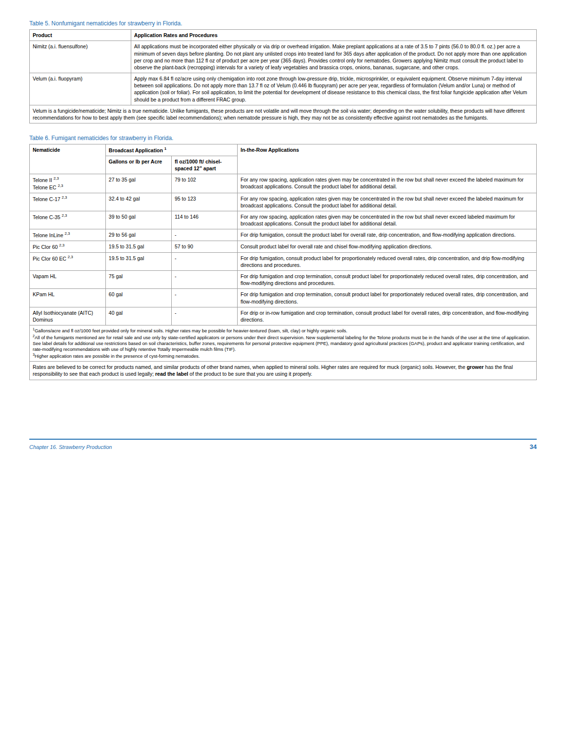Table 5. Nonfumigant nematicides for strawberry in Florida.
| Product | Application Rates and Procedures |
| --- | --- |
| Nimitz (a.i. fluensulfone) | All applications must be incorporated either physically or via drip or overhead irrigation. Make preplant applications at a rate of 3.5 to 7 pints (56.0 to 80.0 fl. oz.) per acre a minimum of seven days before planting. Do not plant any unlisted crops into treated land for 365 days after application of the product. Do not apply more than one application per crop and no more than 112 fl oz of product per acre per year (365 days). Provides control only for nematodes. Growers applying Nimitz must consult the product label to observe the plant-back (recropping) intervals for a variety of leafy vegetables and brassica crops, onions, bananas, sugarcane, and other crops. |
| Velum (a.i. fluopyram) | Apply max 6.84 fl oz/acre using only chemigation into root zone through low-pressure drip, trickle, microsprinkler, or equivalent equipment. Observe minimum 7-day interval between soil applications. Do not apply more than 13.7 fl oz of Velum (0.446 lb fluopyram) per acre per year, regardless of formulation (Velum and/or Luna) or method of application (soil or foliar). For soil application, to limit the potential for development of disease resistance to this chemical class, the first foliar fungicide application after Velum should be a product from a different FRAC group. |
| Velum is a fungicide/nematicide; Nimitz is a true nematicide. Unlike fumigants, these products are not volatile and will move through the soil via water; depending on the water solubility, these products will have different recommendations for how to best apply them (see specific label recommendations); when nematode pressure is high, they may not be as consistently effective against root nematodes as the fumigants. |
Table 6. Fumigant nematicides for strawberry in Florida.
| Nematicide | Broadcast Application 1 | In-the-Row Applications |
| --- | --- | --- |
| Gallons or lb per Acre | fl oz/1000 ft/ chisel-spaced 12” apart |
| Telone II 2,3 Telone EC 2,3 | 27 to 35 gal | 79 to 102 | For any row spacing, application rates given may be concentrated in the row but shall never exceed the labeled maximum for broadcast applications. Consult the product label for additional detail. |
| Telone C-17 2,3 | 32.4 to 42 gal | 95 to 123 | For any row spacing, application rates given may be concentrated in the row but shall never exceed the labeled maximum for broadcast applications. Consult the product label for additional detail. |
| Telone C-35 2,3 | 39 to 50 gal | 114 to 146 | For any row spacing, application rates given may be concentrated in the row but shall never exceed labeled maximum for broadcast applications. Consult the product label for additional detail. |
| Telone InLine 2,3 | 29 to 56 gal | - | For drip fumigation, consult the product label for overall rate, drip concentration, and flow-modifying application directions. |
| Pic Clor 60 2,3 | 19.5 to 31.5 gal | 57 to 90 | Consult product label for overall rate and chisel flow-modifying application directions. |
| Pic Clor 60 EC 2,3 | 19.5 to 31.5 gal | - | For drip fumigation, consult product label for proportionately reduced overall rates, drip concentration, and drip flow-modifying directions and procedures. |
| Vapam HL | 75 gal | - | For drip fumigation and crop termination, consult product label for proportionately reduced overall rates, drip concentration, and flow-modifying directions and procedures. |
| KPam HL | 60 gal | - | For drip fumigation and crop termination, consult product label for proportionately reduced overall rates, drip concentration, and flow-modifying directions. |
| Allyl Isothiocyanate (AITC) Dominus | 40 gal | - | For drip or in-row fumigation and crop termination, consult product label for overall rates, drip concentration, and flow-modifying directions. |
| 1 Gallons/acre and fl oz/1000 feet provided only for mineral soils. Higher rates may be possible for heavier-textured (loam, silt, clay) or highly organic soils. 2 All of the fumigants mentioned are for retail sale and use only by state-certified applicators or persons under their direct supervision. New supplemental labeling for the Telone products must be in the hands of the user at the time of application. See label details for additional use restrictions based on soil characteristics, buffer zones, requirements for personal protective equipment (PPE), mandatory good agricultural practices (GAPs), product and applicator training certification, and rate-modifying recommendations with use of highly retentive Totally Impermeable mulch films (TIF). 3 Higher application rates are possible in the presence of cyst-forming nematodes. |
| Rates are believed to be correct for products named, and similar products of other brand names, when applied to mineral soils. Higher rates are required for muck (organic) soils. However, the grower has the final responsibility to see that each product is used legally; read the label of the product to be sure that you are using it properly. |
Chapter 16. Strawberry Production 34